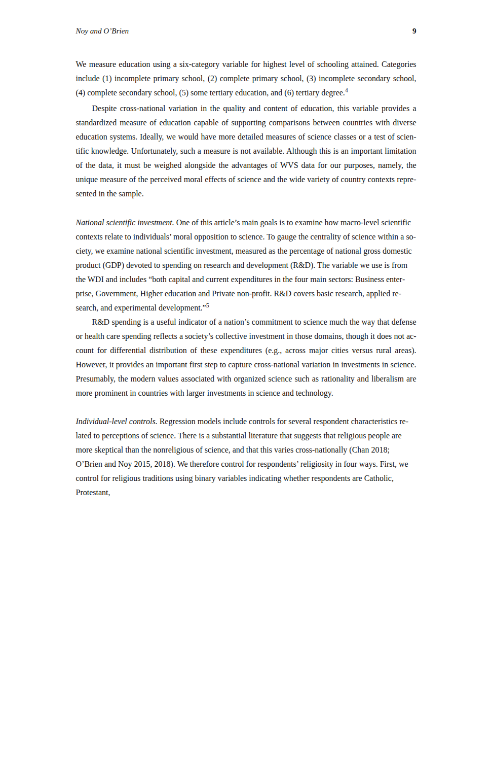Noy and O’Brien 9
We measure education using a six-category variable for highest level of schooling attained. Categories include (1) incomplete primary school, (2) complete primary school, (3) incomplete secondary school, (4) complete secondary school, (5) some tertiary education, and (6) tertiary degree.4
Despite cross-national variation in the quality and content of education, this variable provides a standardized measure of education capable of supporting comparisons between countries with diverse education systems. Ideally, we would have more detailed measures of science classes or a test of scientific knowledge. Unfortunately, such a measure is not available. Although this is an important limitation of the data, it must be weighed alongside the advantages of WVS data for our purposes, namely, the unique measure of the perceived moral effects of science and the wide variety of country contexts represented in the sample.
National scientific investment.
One of this article’s main goals is to examine how macro-level scientific contexts relate to individuals’ moral opposition to science. To gauge the centrality of science within a society, we examine national scientific investment, measured as the percentage of national gross domestic product (GDP) devoted to spending on research and development (R&D). The variable we use is from the WDI and includes “both capital and current expenditures in the four main sectors: Business enterprise, Government, Higher education and Private non-profit. R&D covers basic research, applied research, and experimental development.”5
R&D spending is a useful indicator of a nation’s commitment to science much the way that defense or health care spending reflects a society’s collective investment in those domains, though it does not account for differential distribution of these expenditures (e.g., across major cities versus rural areas). However, it provides an important first step to capture cross-national variation in investments in science. Presumably, the modern values associated with organized science such as rationality and liberalism are more prominent in countries with larger investments in science and technology.
Individual-level controls.
Regression models include controls for several respondent characteristics related to perceptions of science. There is a substantial literature that suggests that religious people are more skeptical than the nonreligious of science, and that this varies cross-nationally (Chan 2018; O’Brien and Noy 2015, 2018). We therefore control for respondents’ religiosity in four ways. First, we control for religious traditions using binary variables indicating whether respondents are Catholic, Protestant,